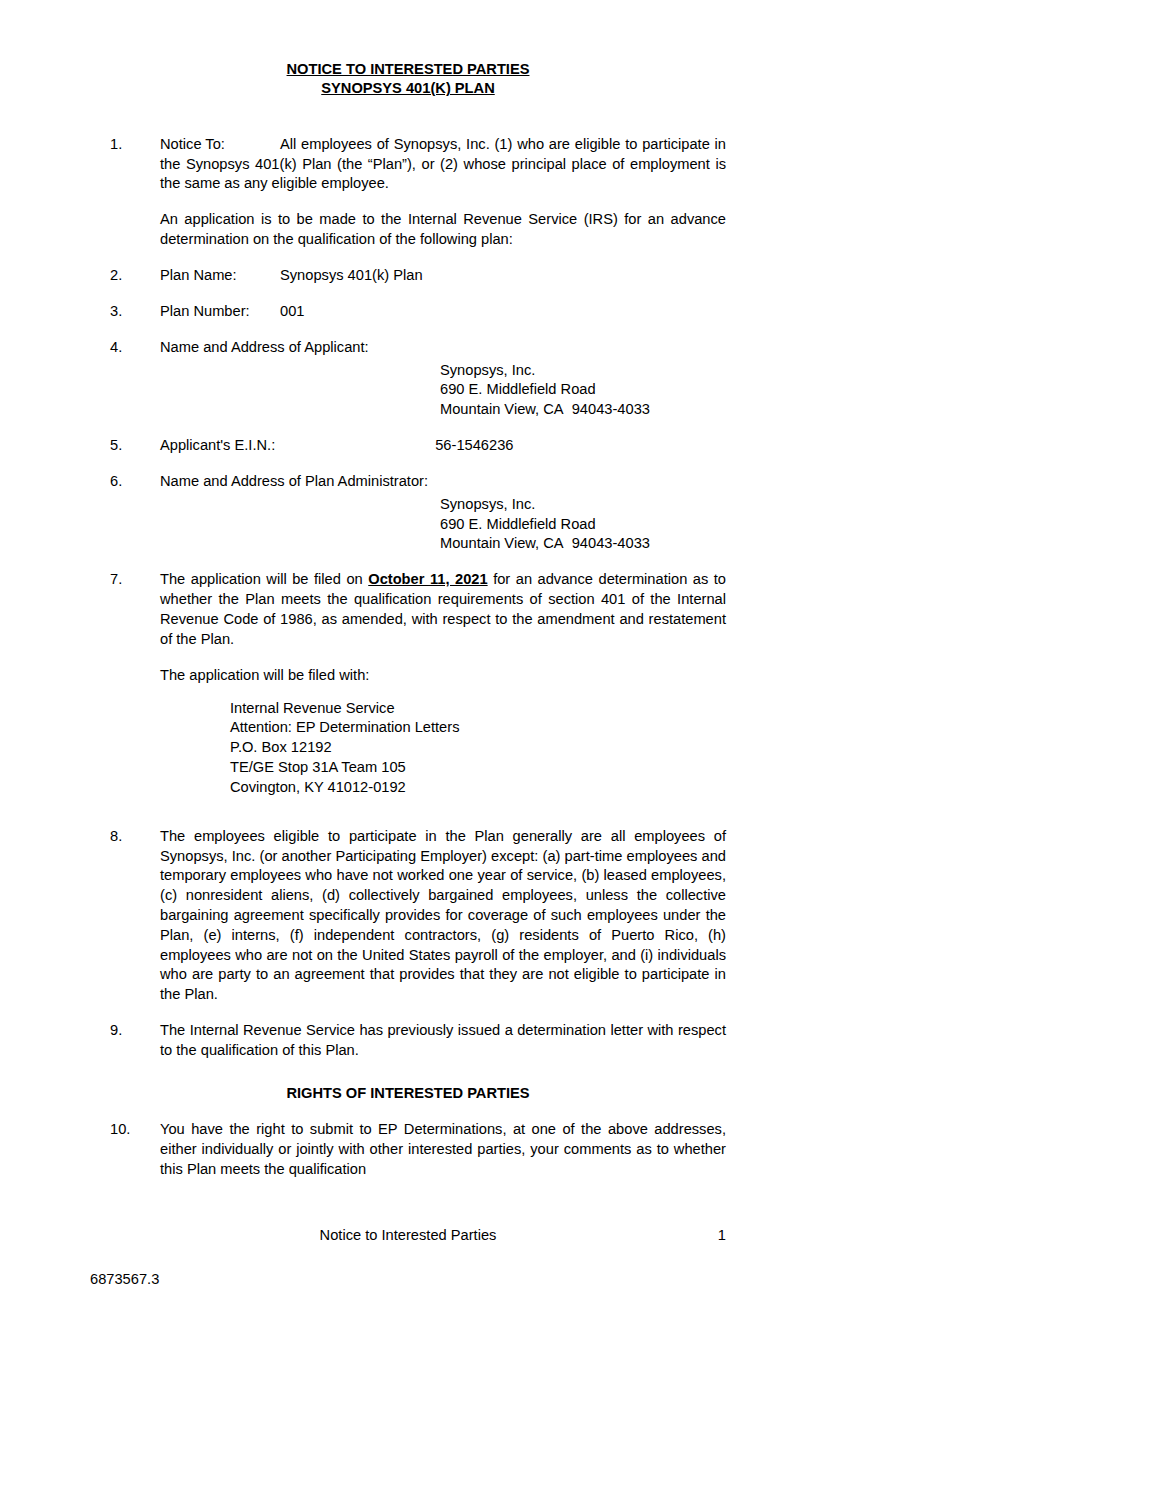NOTICE TO INTERESTED PARTIES
SYNOPSYS 401(K) PLAN
1.
Notice To: All employees of Synopsys, Inc. (1) who are eligible to participate in the Synopsys 401(k) Plan (the “Plan”), or (2) whose principal place of employment is the same as any eligible employee.
An application is to be made to the Internal Revenue Service (IRS) for an advance determination on the qualification of the following plan:
2.
Plan Name: Synopsys 401(k) Plan
3.
Plan Number: 001
4.
Name and Address of Applicant:
Synopsys, Inc.
690 E. Middlefield Road
Mountain View, CA 94043-4033
5.
Applicant's E.I.N.:56-1546236
6.
Name and Address of Plan Administrator:
Synopsys, Inc.
690 E. Middlefield Road
Mountain View, CA 94043-4033
7.
The application will be filed on October 11, 2021 for an advance determination as to whether the Plan meets the qualification requirements of section 401 of the Internal Revenue Code of 1986, as amended, with respect to the amendment and restatement of the Plan.
The application will be filed with:
Internal Revenue Service
Attention: EP Determination Letters
P.O. Box 12192
TE/GE Stop 31A Team 105
Covington, KY 41012-0192
8.
The employees eligible to participate in the Plan generally are all employees of Synopsys, Inc. (or another Participating Employer) except: (a) part-time employees and temporary employees who have not worked one year of service, (b) leased employees, (c) nonresident aliens, (d) collectively bargained employees, unless the collective bargaining agreement specifically provides for coverage of such employees under the Plan, (e) interns, (f) independent contractors, (g) residents of Puerto Rico, (h) employees who are not on the United States payroll of the employer, and (i) individuals who are party to an agreement that provides that they are not eligible to participate in the Plan.
9.
The Internal Revenue Service has previously issued a determination letter with respect to the qualification of this Plan.
RIGHTS OF INTERESTED PARTIES
10.
You have the right to submit to EP Determinations, at one of the above addresses, either individually or jointly with other interested parties, your comments as to whether this Plan meets the qualification
Notice to Interested Parties
1
6873567.3